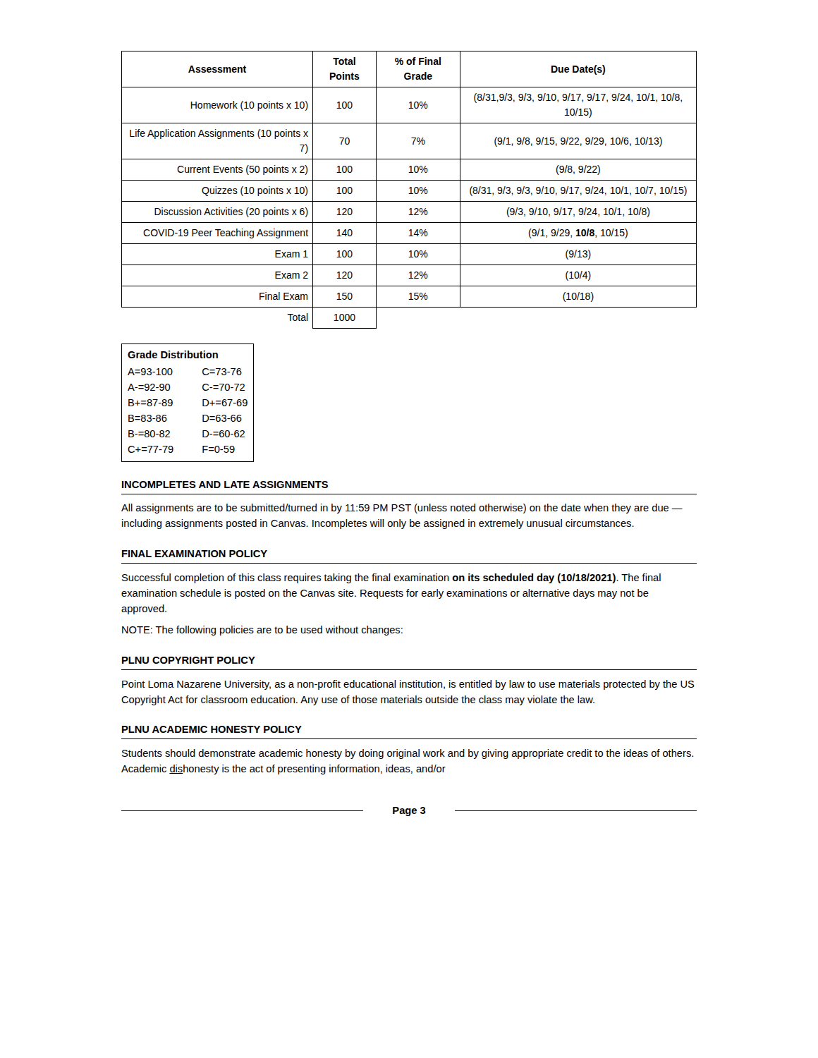| Assessment | Total Points | % of Final Grade | Due Date(s) |
| --- | --- | --- | --- |
| Homework (10 points x 10) | 100 | 10% | (8/31,9/3, 9/3, 9/10, 9/17, 9/17, 9/24, 10/1, 10/8, 10/15) |
| Life Application Assignments (10 points x 7) | 70 | 7% | (9/1, 9/8, 9/15, 9/22, 9/29, 10/6, 10/13) |
| Current Events (50 points x 2) | 100 | 10% | (9/8, 9/22) |
| Quizzes (10 points x 10) | 100 | 10% | (8/31, 9/3, 9/3, 9/10, 9/17, 9/24, 10/1, 10/7, 10/15) |
| Discussion Activities (20 points x 6) | 120 | 12% | (9/3, 9/10, 9/17, 9/24, 10/1, 10/8) |
| COVID-19 Peer Teaching Assignment | 140 | 14% | (9/1, 9/29, 10/8 , 10/15) |
| Exam 1 | 100 | 10% | (9/13) |
| Exam 2 | 120 | 12% | (10/4) |
| Final Exam | 150 | 15% | (10/18) |
| Total | 1000 | | |
Grade Distribution
| A=93-100 | C=73-76 |
| A-=92-90 | C-=70-72 |
| B+=87-89 | D+=67-69 |
| B=83-86 | D=63-66 |
| B-=80-82 | D-=60-62 |
| C+=77-79 | F=0-59 |
Incompletes and Late Assignments
All assignments are to be submitted/turned in by 11:59 PM PST (unless noted otherwise) on the date when they are due —including assignments posted in Canvas. Incompletes will only be assigned in extremely unusual circumstances.
Final Examination Policy
Successful completion of this class requires taking the final examination on its scheduled day (10/18/2021). The final examination schedule is posted on the Canvas site. Requests for early examinations or alternative days may not be approved.
NOTE: The following policies are to be used without changes:
PLNU Copyright Policy
Point Loma Nazarene University, as a non-profit educational institution, is entitled by law to use materials protected by the US Copyright Act for classroom education. Any use of those materials outside the class may violate the law.
PLNU Academic Honesty Policy
Students should demonstrate academic honesty by doing original work and by giving appropriate credit to the ideas of others. Academic dishonesty is the act of presenting information, ideas, and/or
Page 3